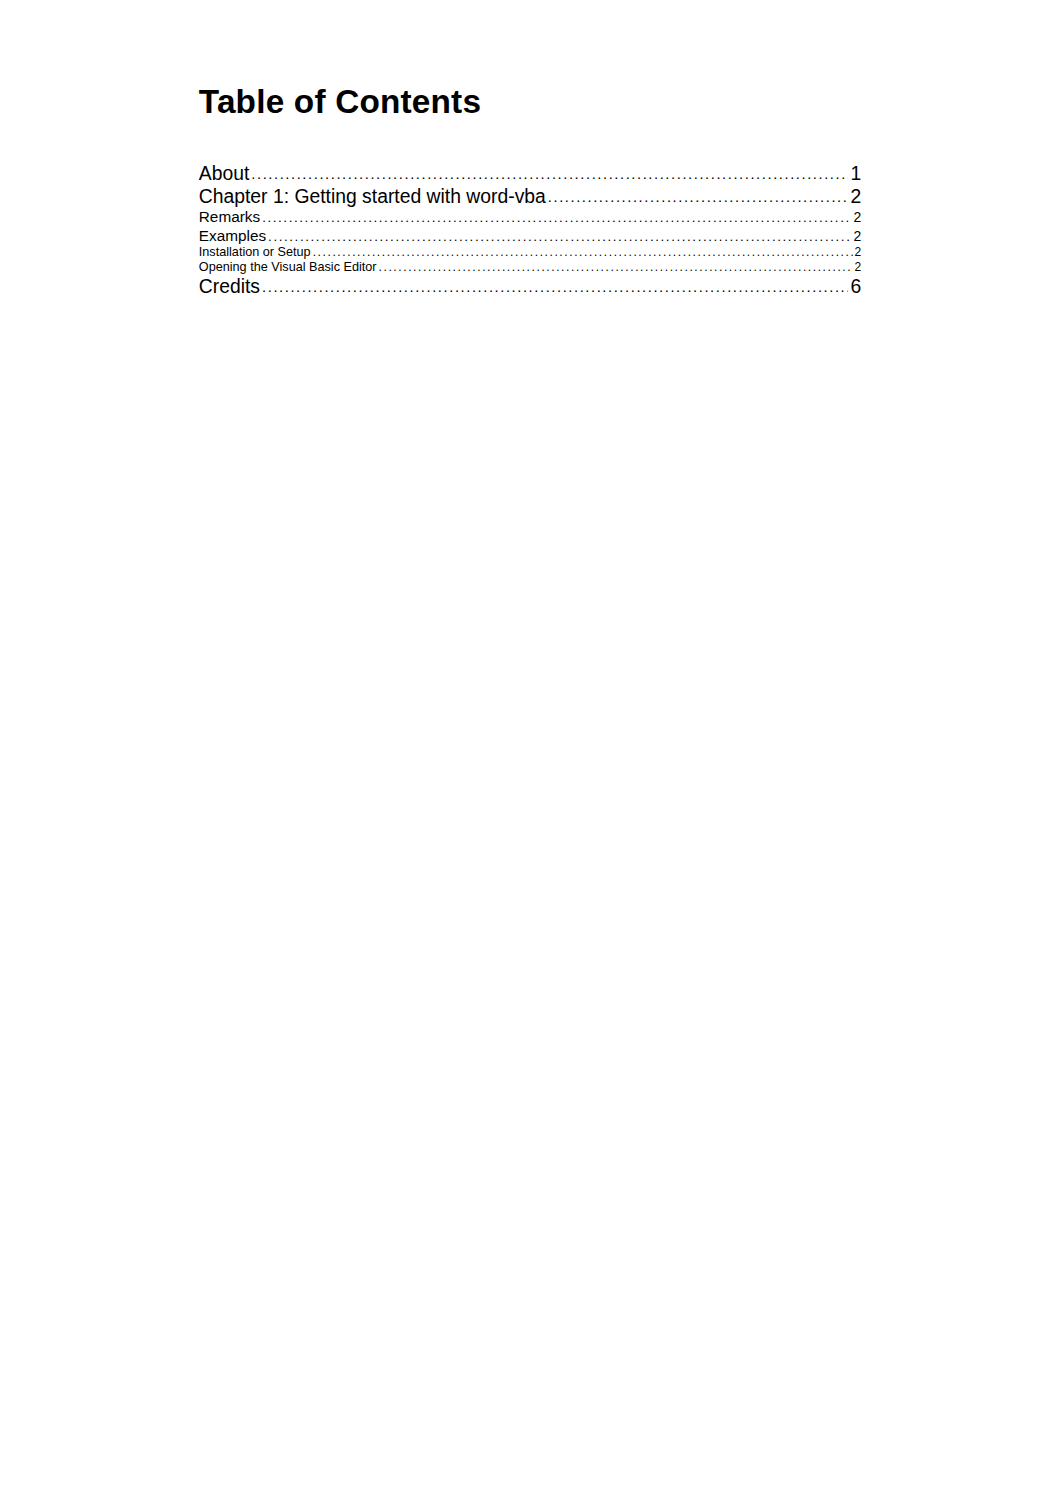Table of Contents
About ................................................................................................................................... 1
Chapter 1: Getting started with word-vba ......................................................................................... 2
Remarks ......................................................................................................................... 2
Examples ........................................................................................................................ 2
Installation or Setup ................................................................................................................. 2
Opening the Visual Basic Editor ................................................................................................. 2
Credits ..................................................................................................................................... 6